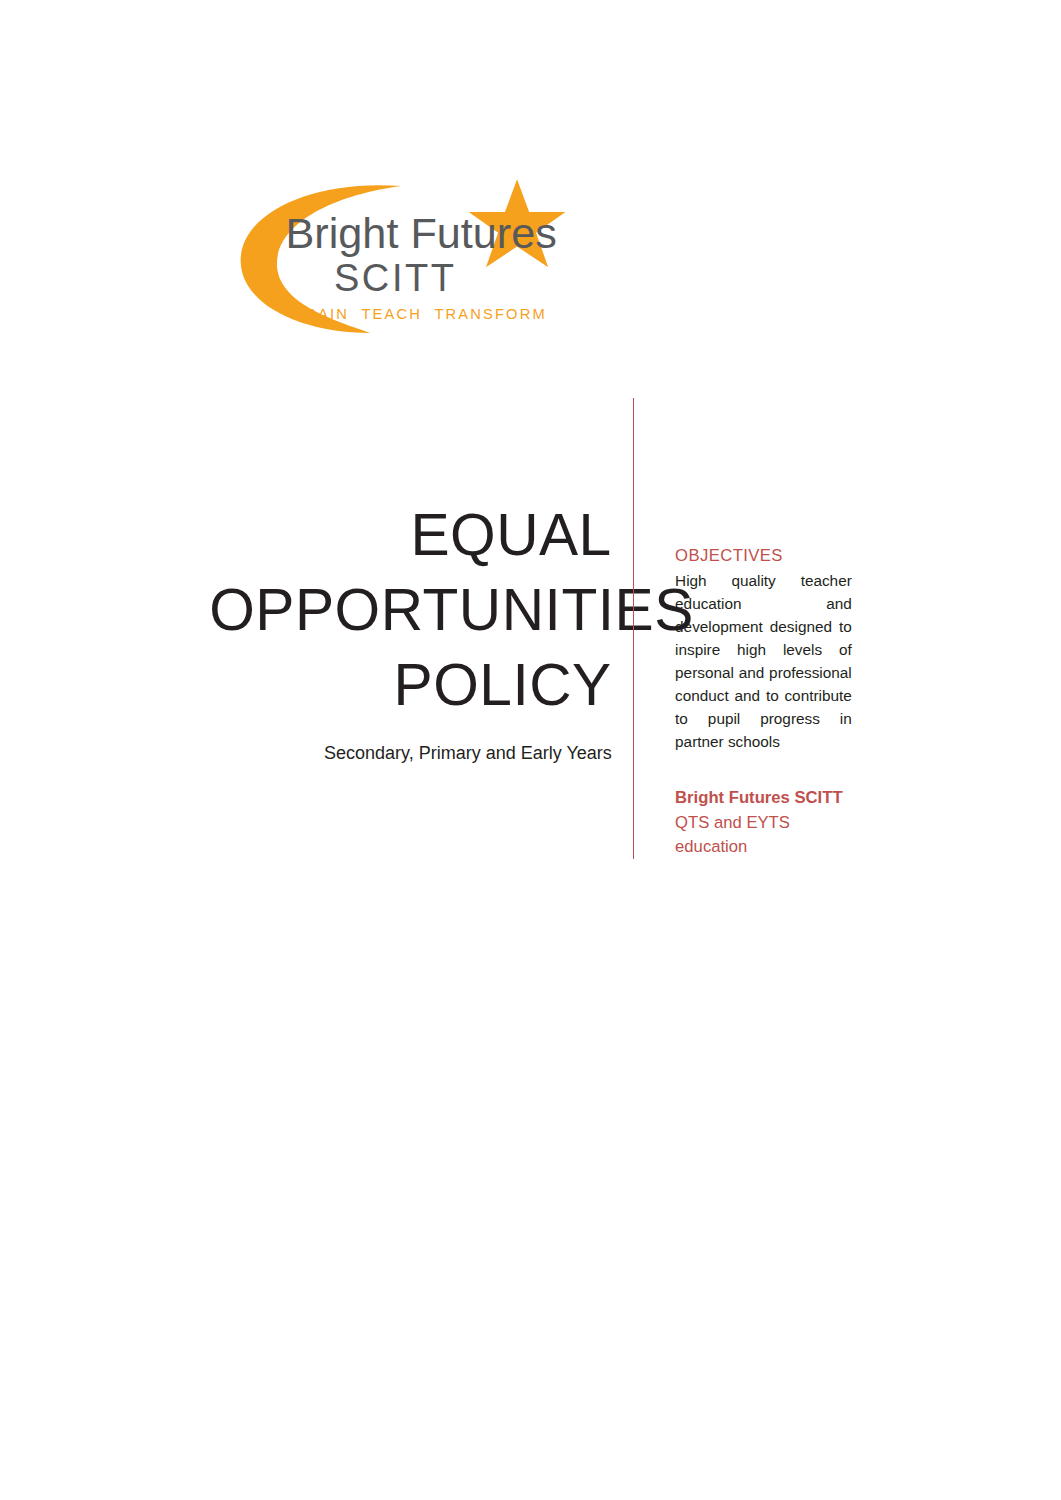Bright Futures SCITT TRAIN TEACH TRANSFORM
EQUAL OPPORTUNITIES POLICY
Secondary, Primary and Early Years
OBJECTIVES
High quality teacher education and development designed to inspire high levels of personal and professional conduct and to contribute to pupil progress in partner schools
Bright Futures SCITT
QTS and EYTS education